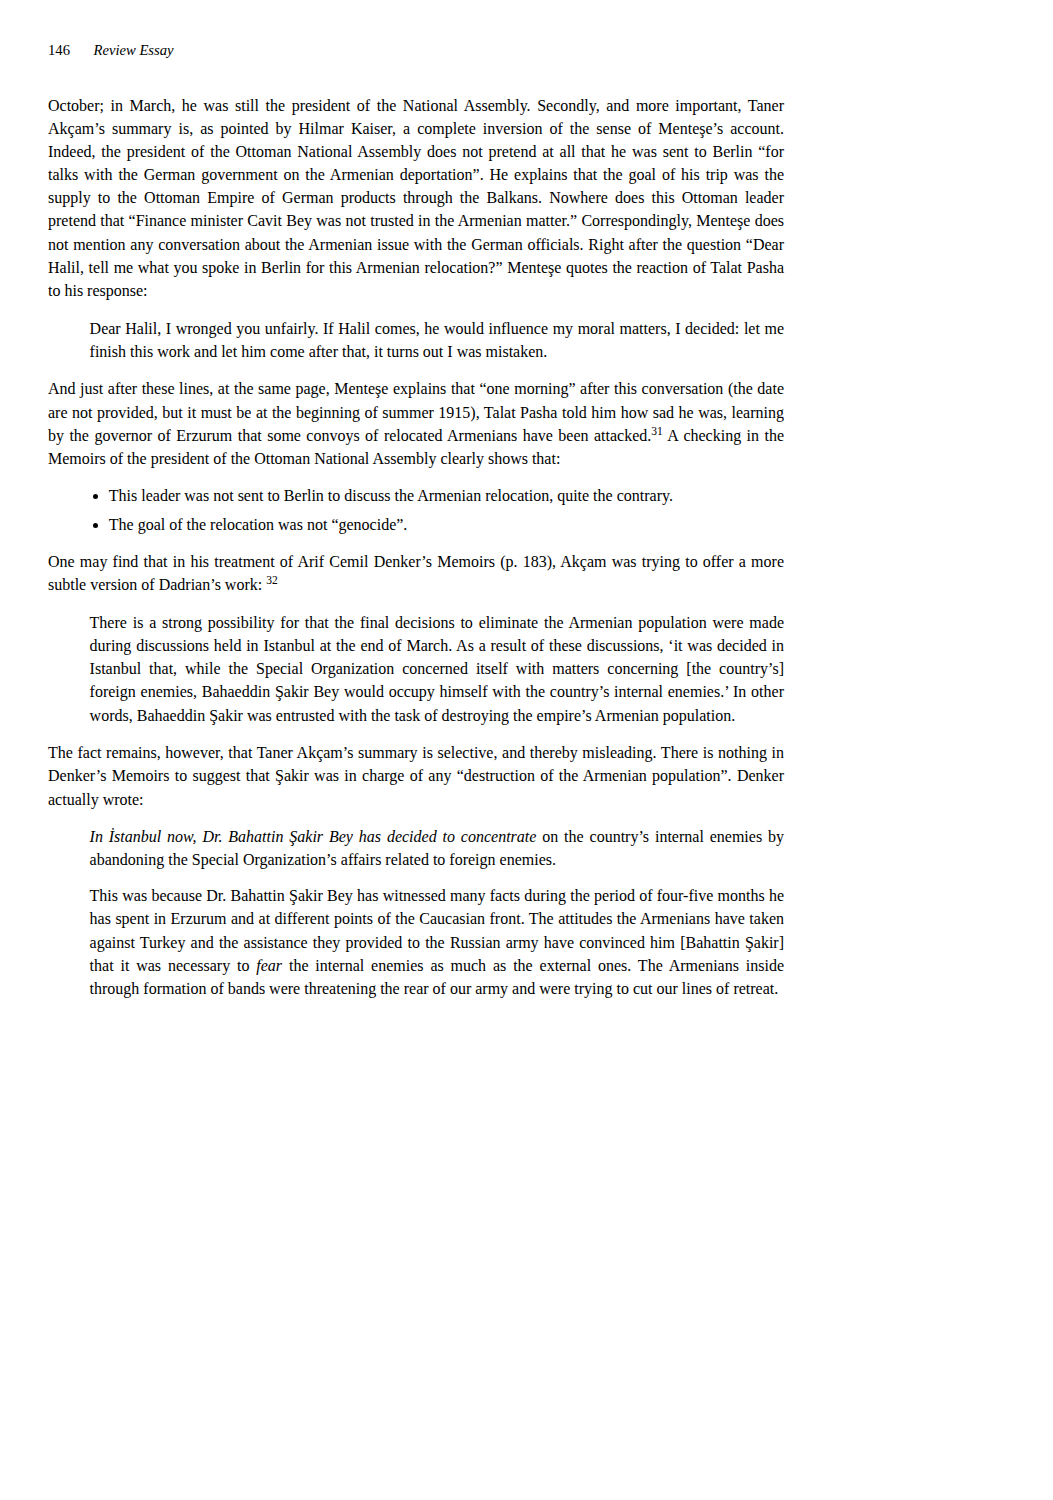146 Review Essay
October; in March, he was still the president of the National Assembly. Secondly, and more important, Taner Akçam’s summary is, as pointed by Hilmar Kaiser, a complete inversion of the sense of Menteşe’s account. Indeed, the president of the Ottoman National Assembly does not pretend at all that he was sent to Berlin “for talks with the German government on the Armenian deportation”. He explains that the goal of his trip was the supply to the Ottoman Empire of German products through the Balkans. Nowhere does this Ottoman leader pretend that “Finance minister Cavit Bey was not trusted in the Armenian matter.” Correspondingly, Menteşe does not mention any conversation about the Armenian issue with the German officials. Right after the question “Dear Halil, tell me what you spoke in Berlin for this Armenian relocation?” Menteşe quotes the reaction of Talat Pasha to his response:
Dear Halil, I wronged you unfairly. If Halil comes, he would influence my moral matters, I decided: let me finish this work and let him come after that, it turns out I was mistaken.
And just after these lines, at the same page, Menteşe explains that “one morning” after this conversation (the date are not provided, but it must be at the beginning of summer 1915), Talat Pasha told him how sad he was, learning by the governor of Erzurum that some convoys of relocated Armenians have been attacked.31 A checking in the Memoirs of the president of the Ottoman National Assembly clearly shows that:
This leader was not sent to Berlin to discuss the Armenian relocation, quite the contrary.
The goal of the relocation was not “genocide”.
One may find that in his treatment of Arif Cemil Denker’s Memoirs (p. 183), Akçam was trying to offer a more subtle version of Dadrian’s work: 32
There is a strong possibility for that the final decisions to eliminate the Armenian population were made during discussions held in Istanbul at the end of March. As a result of these discussions, ‘it was decided in Istanbul that, while the Special Organization concerned itself with matters concerning [the country’s] foreign enemies, Bahaeddin Şakir Bey would occupy himself with the country’s internal enemies.’ In other words, Bahaeddin Şakir was entrusted with the task of destroying the empire’s Armenian population.
The fact remains, however, that Taner Akçam’s summary is selective, and thereby misleading. There is nothing in Denker’s Memoirs to suggest that Şakir was in charge of any “destruction of the Armenian population”. Denker actually wrote:
In İstanbul now, Dr. Bahattin Şakir Bey has decided to concentrate on the country’s internal enemies by abandoning the Special Organization’s affairs related to foreign enemies.
This was because Dr. Bahattin Şakir Bey has witnessed many facts during the period of four-five months he has spent in Erzurum and at different points of the Caucasian front. The attitudes the Armenians have taken against Turkey and the assistance they provided to the Russian army have convinced him [Bahattin Şakir] that it was necessary to fear the internal enemies as much as the external ones. The Armenians inside through formation of bands were threatening the rear of our army and were trying to cut our lines of retreat.